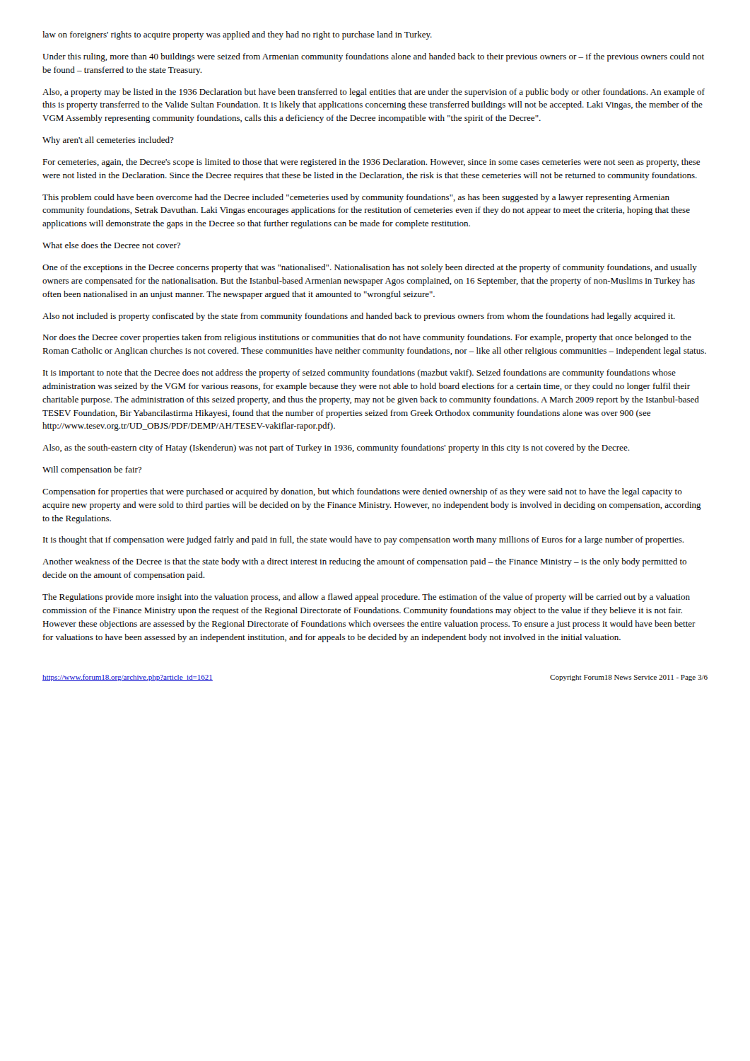law on foreigners' rights to acquire property was applied and they had no right to purchase land in Turkey.
Under this ruling, more than 40 buildings were seized from Armenian community foundations alone and handed back to their previous owners or – if the previous owners could not be found – transferred to the state Treasury.
Also, a property may be listed in the 1936 Declaration but have been transferred to legal entities that are under the supervision of a public body or other foundations. An example of this is property transferred to the Valide Sultan Foundation. It is likely that applications concerning these transferred buildings will not be accepted. Laki Vingas, the member of the VGM Assembly representing community foundations, calls this a deficiency of the Decree incompatible with "the spirit of the Decree".
Why aren't all cemeteries included?
For cemeteries, again, the Decree's scope is limited to those that were registered in the 1936 Declaration. However, since in some cases cemeteries were not seen as property, these were not listed in the Declaration. Since the Decree requires that these be listed in the Declaration, the risk is that these cemeteries will not be returned to community foundations.
This problem could have been overcome had the Decree included "cemeteries used by community foundations", as has been suggested by a lawyer representing Armenian community foundations, Setrak Davuthan. Laki Vingas encourages applications for the restitution of cemeteries even if they do not appear to meet the criteria, hoping that these applications will demonstrate the gaps in the Decree so that further regulations can be made for complete restitution.
What else does the Decree not cover?
One of the exceptions in the Decree concerns property that was "nationalised". Nationalisation has not solely been directed at the property of community foundations, and usually owners are compensated for the nationalisation. But the Istanbul-based Armenian newspaper Agos complained, on 16 September, that the property of non-Muslims in Turkey has often been nationalised in an unjust manner. The newspaper argued that it amounted to "wrongful seizure".
Also not included is property confiscated by the state from community foundations and handed back to previous owners from whom the foundations had legally acquired it.
Nor does the Decree cover properties taken from religious institutions or communities that do not have community foundations. For example, property that once belonged to the Roman Catholic or Anglican churches is not covered. These communities have neither community foundations, nor – like all other religious communities – independent legal status.
It is important to note that the Decree does not address the property of seized community foundations (mazbut vakif). Seized foundations are community foundations whose administration was seized by the VGM for various reasons, for example because they were not able to hold board elections for a certain time, or they could no longer fulfil their charitable purpose. The administration of this seized property, and thus the property, may not be given back to community foundations. A March 2009 report by the Istanbul-based TESEV Foundation, Bir Yabancilastirma Hikayesi, found that the number of properties seized from Greek Orthodox community foundations alone was over 900 (see http://www.tesev.org.tr/UD_OBJS/PDF/DEMP/AH/TESEV-vakiflar-rapor.pdf).
Also, as the south-eastern city of Hatay (Iskenderun) was not part of Turkey in 1936, community foundations' property in this city is not covered by the Decree.
Will compensation be fair?
Compensation for properties that were purchased or acquired by donation, but which foundations were denied ownership of as they were said not to have the legal capacity to acquire new property and were sold to third parties will be decided on by the Finance Ministry. However, no independent body is involved in deciding on compensation, according to the Regulations.
It is thought that if compensation were judged fairly and paid in full, the state would have to pay compensation worth many millions of Euros for a large number of properties.
Another weakness of the Decree is that the state body with a direct interest in reducing the amount of compensation paid – the Finance Ministry – is the only body permitted to decide on the amount of compensation paid.
The Regulations provide more insight into the valuation process, and allow a flawed appeal procedure. The estimation of the value of property will be carried out by a valuation commission of the Finance Ministry upon the request of the Regional Directorate of Foundations. Community foundations may object to the value if they believe it is not fair. However these objections are assessed by the Regional Directorate of Foundations which oversees the entire valuation process. To ensure a just process it would have been better for valuations to have been assessed by an independent institution, and for appeals to be decided by an independent body not involved in the initial valuation.
https://www.forum18.org/archive.php?article_id=1621
Copyright Forum18 News Service 2011 - Page 3/6